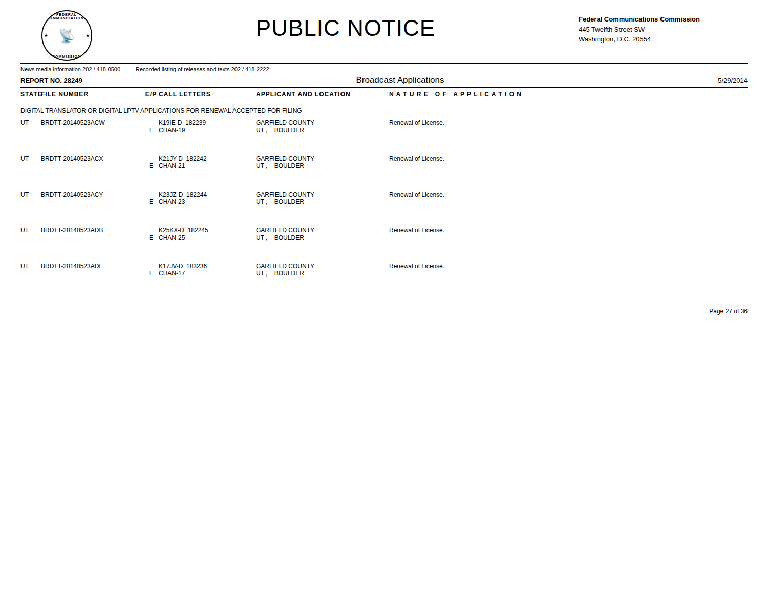FEDERAL COMMUNICATIONS
★
★
📡
COMMISSION
PUBLIC NOTICE
Federal Communications Commission
445 Twelfth Street SW
Washington, D.C. 20554
News media information 202 / 418-0500 Recorded listing of releases and texts 202 / 418-2222
REPORT NO. 28249
Broadcast Applications
5/29/2014
| STATE | FILE NUMBER | E/P | CALL LETTERS | APPLICANT AND LOCATION | N A T U R E O F A P P L I C A T I O N |
DIGITAL TRANSLATOR OR DIGITAL LPTV APPLICATIONS FOR RENEWAL ACCEPTED FOR FILING
| UT | BRDTT-20140523ACW | | K19IE-D 182239 | GARFIELD COUNTY | Renewal of License. |
| | | E | CHAN-19 | UT , BOULDER | |
| UT | BRDTT-20140523ACX | | K21JY-D 182242 | GARFIELD COUNTY | Renewal of License. |
| | | E | CHAN-21 | UT , BOULDER | |
| UT | BRDTT-20140523ACY | | K23JZ-D 182244 | GARFIELD COUNTY | Renewal of License. |
| | | E | CHAN-23 | UT , BOULDER | |
| UT | BRDTT-20140523ADB | | K25KX-D 182245 | GARFIELD COUNTY | Renewal of License. |
| | | E | CHAN-25 | UT , BOULDER | |
| UT | BRDTT-20140523ADE | | K17JV-D 183236 | GARFIELD COUNTY | Renewal of License. |
| | | E | CHAN-17 | UT , BOULDER | |
Page 27 of 36